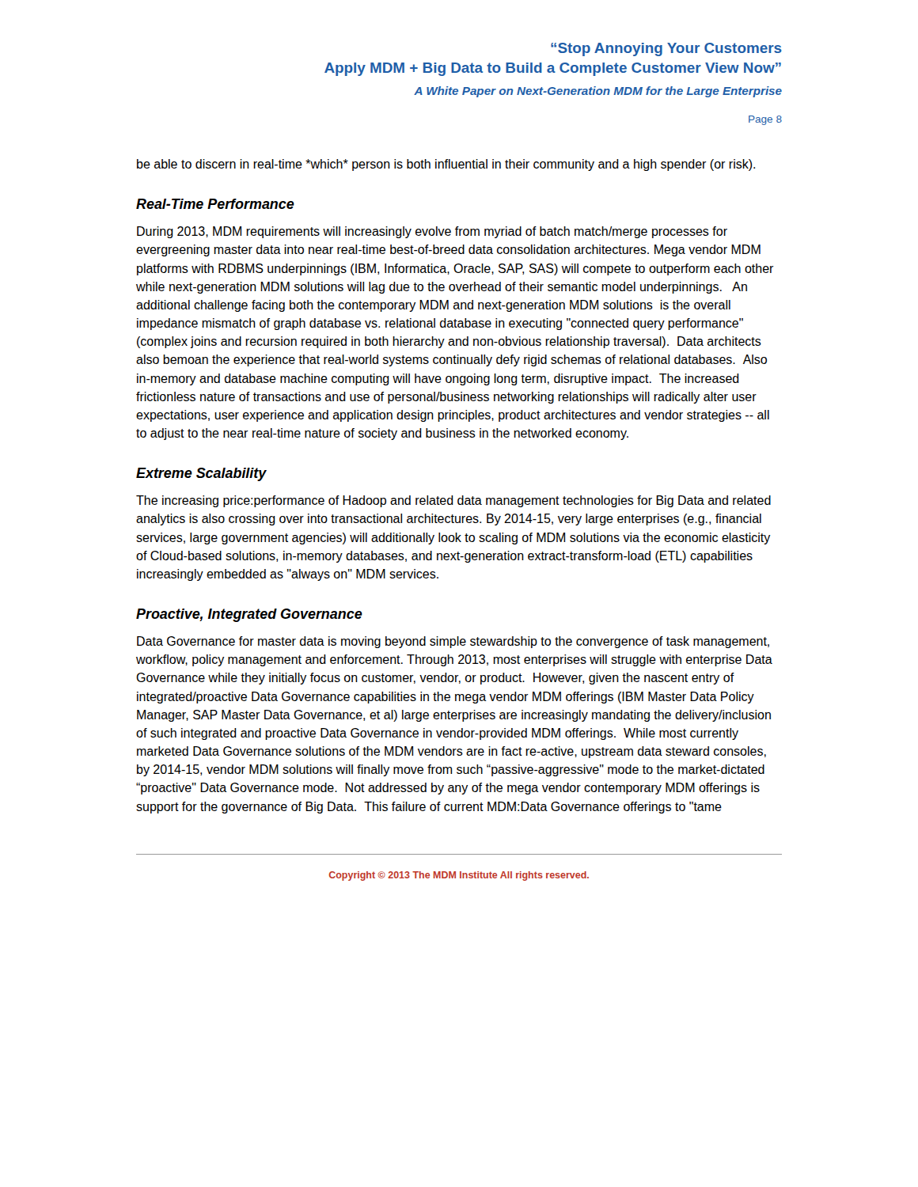“Stop Annoying Your Customers
Apply MDM + Big Data to Build a Complete Customer View Now”
A White Paper on Next-Generation MDM for the Large Enterprise
Page 8
be able to discern in real-time *which* person is both influential in their community and a high spender (or risk).
Real-Time Performance
During 2013, MDM requirements will increasingly evolve from myriad of batch match/merge processes for evergreening master data into near real-time best-of-breed data consolidation architectures. Mega vendor MDM platforms with RDBMS underpinnings (IBM, Informatica, Oracle, SAP, SAS) will compete to outperform each other while next-generation MDM solutions will lag due to the overhead of their semantic model underpinnings. An additional challenge facing both the contemporary MDM and next-generation MDM solutions is the overall impedance mismatch of graph database vs. relational database in executing "connected query performance" (complex joins and recursion required in both hierarchy and non-obvious relationship traversal). Data architects also bemoan the experience that real-world systems continually defy rigid schemas of relational databases. Also in-memory and database machine computing will have ongoing long term, disruptive impact. The increased frictionless nature of transactions and use of personal/business networking relationships will radically alter user expectations, user experience and application design principles, product architectures and vendor strategies -- all to adjust to the near real-time nature of society and business in the networked economy.
Extreme Scalability
The increasing price:performance of Hadoop and related data management technologies for Big Data and related analytics is also crossing over into transactional architectures. By 2014-15, very large enterprises (e.g., financial services, large government agencies) will additionally look to scaling of MDM solutions via the economic elasticity of Cloud-based solutions, in-memory databases, and next-generation extract-transform-load (ETL) capabilities increasingly embedded as "always on" MDM services.
Proactive, Integrated Governance
Data Governance for master data is moving beyond simple stewardship to the convergence of task management, workflow, policy management and enforcement. Through 2013, most enterprises will struggle with enterprise Data Governance while they initially focus on customer, vendor, or product. However, given the nascent entry of integrated/proactive Data Governance capabilities in the mega vendor MDM offerings (IBM Master Data Policy Manager, SAP Master Data Governance, et al) large enterprises are increasingly mandating the delivery/inclusion of such integrated and proactive Data Governance in vendor-provided MDM offerings. While most currently marketed Data Governance solutions of the MDM vendors are in fact re-active, upstream data steward consoles, by 2014-15, vendor MDM solutions will finally move from such “passive-aggressive" mode to the market-dictated “proactive" Data Governance mode. Not addressed by any of the mega vendor contemporary MDM offerings is support for the governance of Big Data. This failure of current MDM:Data Governance offerings to "tame
Copyright © 2013 The MDM Institute All rights reserved.